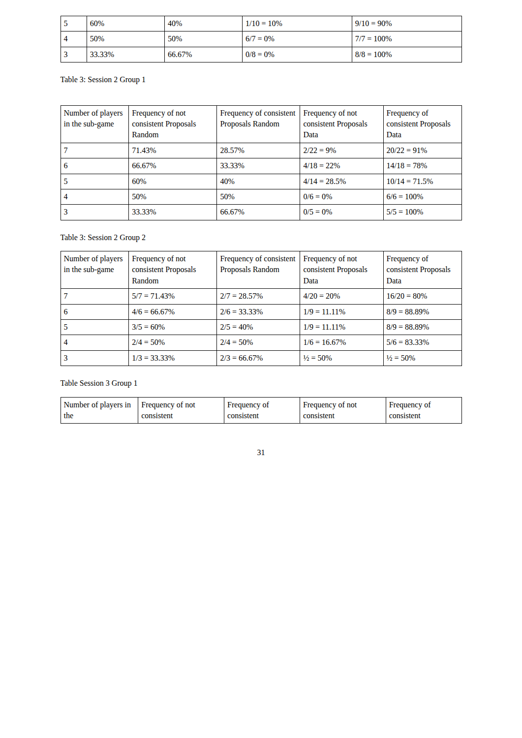| 5 | 60% | 40% | 1/10 = 10% | 9/10 = 90% |
| 4 | 50% | 50% | 6/7 = 0% | 7/7 = 100% |
| 3 | 33.33% | 66.67% | 0/8 = 0% | 8/8 = 100% |
Table 3: Session 2 Group 1
| Number of players in the sub-game | Frequency of not consistent Proposals Random | Frequency of consistent Proposals Random | Frequency of not consistent Proposals Data | Frequency of consistent Proposals Data |
| 7 | 71.43% | 28.57% | 2/22 = 9% | 20/22 = 91% |
| 6 | 66.67% | 33.33% | 4/18 = 22% | 14/18 = 78% |
| 5 | 60% | 40% | 4/14 = 28.5% | 10/14 = 71.5% |
| 4 | 50% | 50% | 0/6 = 0% | 6/6 = 100% |
| 3 | 33.33% | 66.67% | 0/5 = 0% | 5/5 = 100% |
Table 3: Session 2 Group 2
| Number of players in the sub-game | Frequency of not consistent Proposals Random | Frequency of consistent Proposals Random | Frequency of not consistent Proposals Data | Frequency of consistent Proposals Data |
| 7 | 5/7 = 71.43% | 2/7 = 28.57% | 4/20 = 20% | 16/20 = 80% |
| 6 | 4/6 = 66.67% | 2/6 = 33.33% | 1/9 = 11.11% | 8/9 = 88.89% |
| 5 | 3/5 = 60% | 2/5 = 40% | 1/9 = 11.11% | 8/9 = 88.89% |
| 4 | 2/4 = 50% | 2/4 = 50% | 1/6 = 16.67% | 5/6 = 83.33% |
| 3 | 1/3 = 33.33% | 2/3 = 66.67% | ½ = 50% | ½ = 50% |
Table Session 3 Group 1
| Number of players in the | Frequency of not consistent | Frequency of consistent | Frequency of not consistent | Frequency of consistent |
31